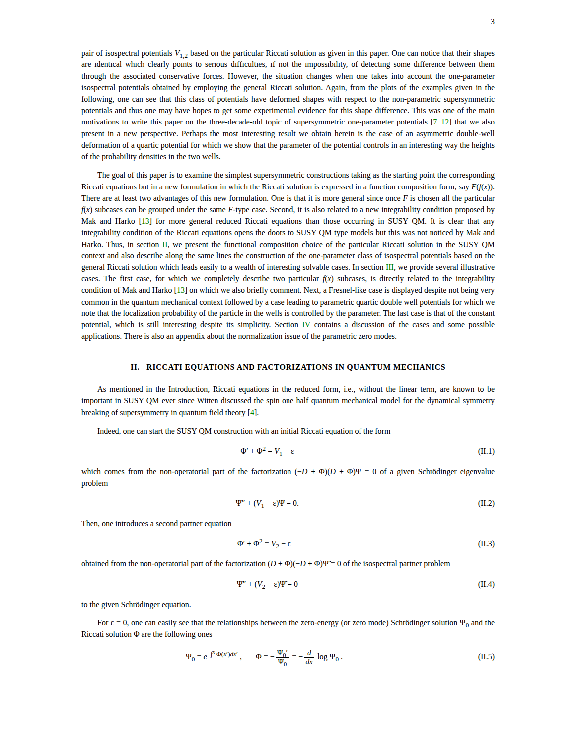3
pair of isospectral potentials V1,2 based on the particular Riccati solution as given in this paper. One can notice that their shapes are identical which clearly points to serious difficulties, if not the impossibility, of detecting some difference between them through the associated conservative forces. However, the situation changes when one takes into account the one-parameter isospectral potentials obtained by employing the general Riccati solution. Again, from the plots of the examples given in the following, one can see that this class of potentials have deformed shapes with respect to the non-parametric supersymmetric potentials and thus one may have hopes to get some experimental evidence for this shape difference. This was one of the main motivations to write this paper on the three-decade-old topic of supersymmetric one-parameter potentials [7–12] that we also present in a new perspective. Perhaps the most interesting result we obtain herein is the case of an asymmetric double-well deformation of a quartic potential for which we show that the parameter of the potential controls in an interesting way the heights of the probability densities in the two wells.
The goal of this paper is to examine the simplest supersymmetric constructions taking as the starting point the corresponding Riccati equations but in a new formulation in which the Riccati solution is expressed in a function composition form, say F(f(x)). There are at least two advantages of this new formulation. One is that it is more general since once F is chosen all the particular f(x) subcases can be grouped under the same F-type case. Second, it is also related to a new integrability condition proposed by Mak and Harko [13] for more general reduced Riccati equations than those occurring in SUSY QM. It is clear that any integrability condition of the Riccati equations opens the doors to SUSY QM type models but this was not noticed by Mak and Harko. Thus, in section II, we present the functional composition choice of the particular Riccati solution in the SUSY QM context and also describe along the same lines the construction of the one-parameter class of isospectral potentials based on the general Riccati solution which leads easily to a wealth of interesting solvable cases. In section III, we provide several illustrative cases. The first case, for which we completely describe two particular f(x) subcases, is directly related to the integrability condition of Mak and Harko [13] on which we also briefly comment. Next, a Fresnel-like case is displayed despite not being very common in the quantum mechanical context followed by a case leading to parametric quartic double well potentials for which we note that the localization probability of the particle in the wells is controlled by the parameter. The last case is that of the constant potential, which is still interesting despite its simplicity. Section IV contains a discussion of the cases and some possible applications. There is also an appendix about the normalization issue of the parametric zero modes.
II. RICCATI EQUATIONS AND FACTORIZATIONS IN QUANTUM MECHANICS
As mentioned in the Introduction, Riccati equations in the reduced form, i.e., without the linear term, are known to be important in SUSY QM ever since Witten discussed the spin one half quantum mechanical model for the dynamical symmetry breaking of supersymmetry in quantum field theory [4].
Indeed, one can start the SUSY QM construction with an initial Riccati equation of the form
− Φ′ + Φ2 = V1 − ε
(II.1)
which comes from the non-operatorial part of the factorization (−D + Φ)(D + Φ)Ψ = 0 of a given Schrödinger eigenvalue problem
− Ψ″ + (V1 − ε)Ψ = 0.
(II.2)
Then, one introduces a second partner equation
Φ′ + Φ2 = V2 − ε
(II.3)
obtained from the non-operatorial part of the factorization (D + Φ)(−D + Φ)Ψ̃ = 0 of the isospectral partner problem
− Ψ̃″ + (V2 − ε)Ψ̃ = 0
(II.4)
to the given Schrödinger equation.
For ε = 0, one can easily see that the relationships between the zero-energy (or zero mode) Schrödinger solution Ψ0 and the Riccati solution Φ are the following ones
Ψ0 = e−∫x Φ(x′)dx′ , Φ = −Ψ0′Ψ0 = −ddx log Ψ0 .
(II.5)